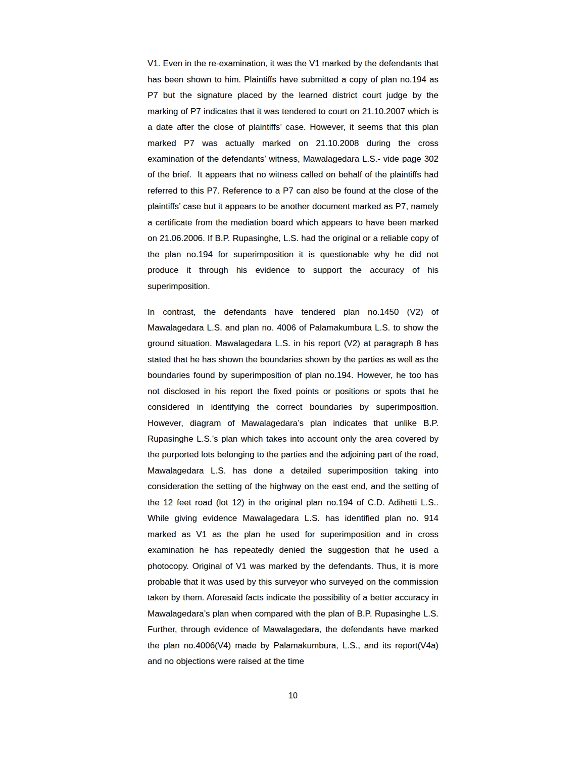V1. Even in the re-examination, it was the V1 marked by the defendants that has been shown to him. Plaintiffs have submitted a copy of plan no.194 as P7 but the signature placed by the learned district court judge by the marking of P7 indicates that it was tendered to court on 21.10.2007 which is a date after the close of plaintiffs’ case. However, it seems that this plan marked P7 was actually marked on 21.10.2008 during the cross examination of the defendants’ witness, Mawalagedara L.S.- vide page 302 of the brief. It appears that no witness called on behalf of the plaintiffs had referred to this P7. Reference to a P7 can also be found at the close of the plaintiffs’ case but it appears to be another document marked as P7, namely a certificate from the mediation board which appears to have been marked on 21.06.2006. If B.P. Rupasinghe, L.S. had the original or a reliable copy of the plan no.194 for superimposition it is questionable why he did not produce it through his evidence to support the accuracy of his superimposition.
In contrast, the defendants have tendered plan no.1450 (V2) of Mawalagedara L.S. and plan no. 4006 of Palamakumbura L.S. to show the ground situation. Mawalagedara L.S. in his report (V2) at paragraph 8 has stated that he has shown the boundaries shown by the parties as well as the boundaries found by superimposition of plan no.194. However, he too has not disclosed in his report the fixed points or positions or spots that he considered in identifying the correct boundaries by superimposition. However, diagram of Mawalagedara’s plan indicates that unlike B.P. Rupasinghe L.S.’s plan which takes into account only the area covered by the purported lots belonging to the parties and the adjoining part of the road, Mawalagedara L.S. has done a detailed superimposition taking into consideration the setting of the highway on the east end, and the setting of the 12 feet road (lot 12) in the original plan no.194 of C.D. Adihetti L.S.. While giving evidence Mawalagedara L.S. has identified plan no. 914 marked as V1 as the plan he used for superimposition and in cross examination he has repeatedly denied the suggestion that he used a photocopy. Original of V1 was marked by the defendants. Thus, it is more probable that it was used by this surveyor who surveyed on the commission taken by them. Aforesaid facts indicate the possibility of a better accuracy in Mawalagedara’s plan when compared with the plan of B.P. Rupasinghe L.S. Further, through evidence of Mawalagedara, the defendants have marked the plan no.4006(V4) made by Palamakumbura, L.S., and its report(V4a) and no objections were raised at the time
10